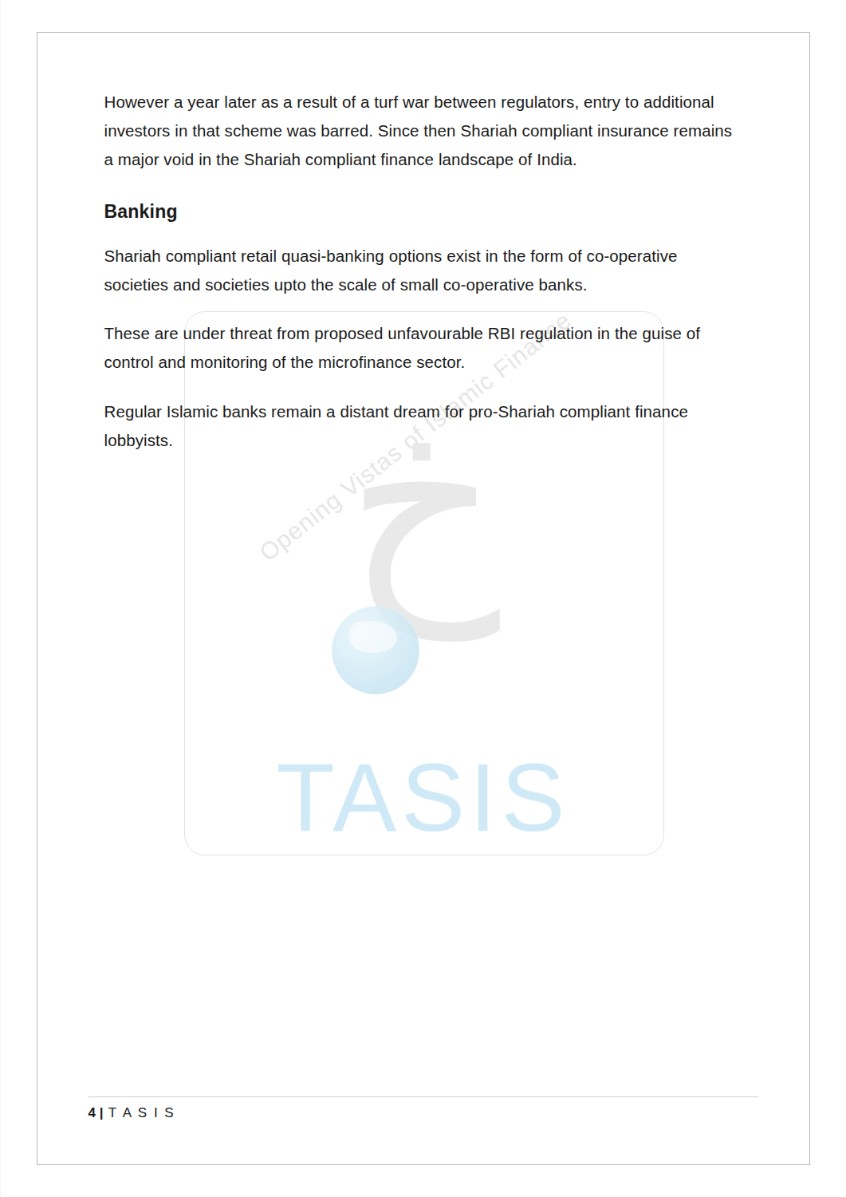خ
Opening Vistas of Islamic Finance
TASIS
However a year later as a result of a turf war between regulators, entry to additional investors in that scheme was barred. Since then Shariah compliant insurance remains a major void in the Shariah compliant finance landscape of India.
Banking
Shariah compliant retail quasi-banking options exist in the form of co-operative societies and societies upto the scale of small co-operative banks.
These are under threat from proposed unfavourable RBI regulation in the guise of control and monitoring of the microfinance sector.
Regular Islamic banks remain a distant dream for pro-Shariah compliant finance lobbyists.
4 | T A S I S